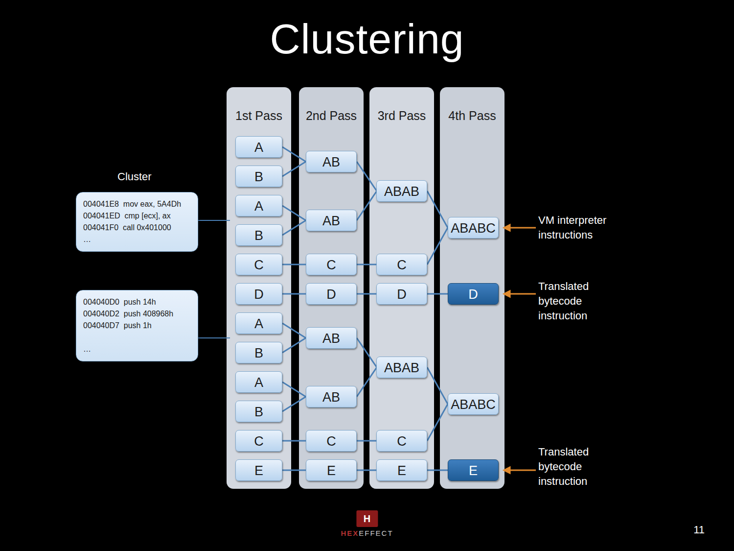Clustering
1st Pass
2nd Pass
3rd Pass
4th Pass
A
B
A
B
C
D
A
B
A
B
C
E
AB
AB
C
D
AB
AB
C
E
ABAB
C
D
ABAB
C
E
ABABC
D
ABABC
E
Cluster
004041E8 mov eax, 5A4Dh
004041ED cmp [ecx], ax
004041F0 call 0x401000
…
004040D0 push 14h
004040D2 push 408968h
004040D7 push 1h
…
VM interpreter
instructions
Translated
bytecode
instruction
Translated
bytecode
instruction
H
HEXEFFECT
11